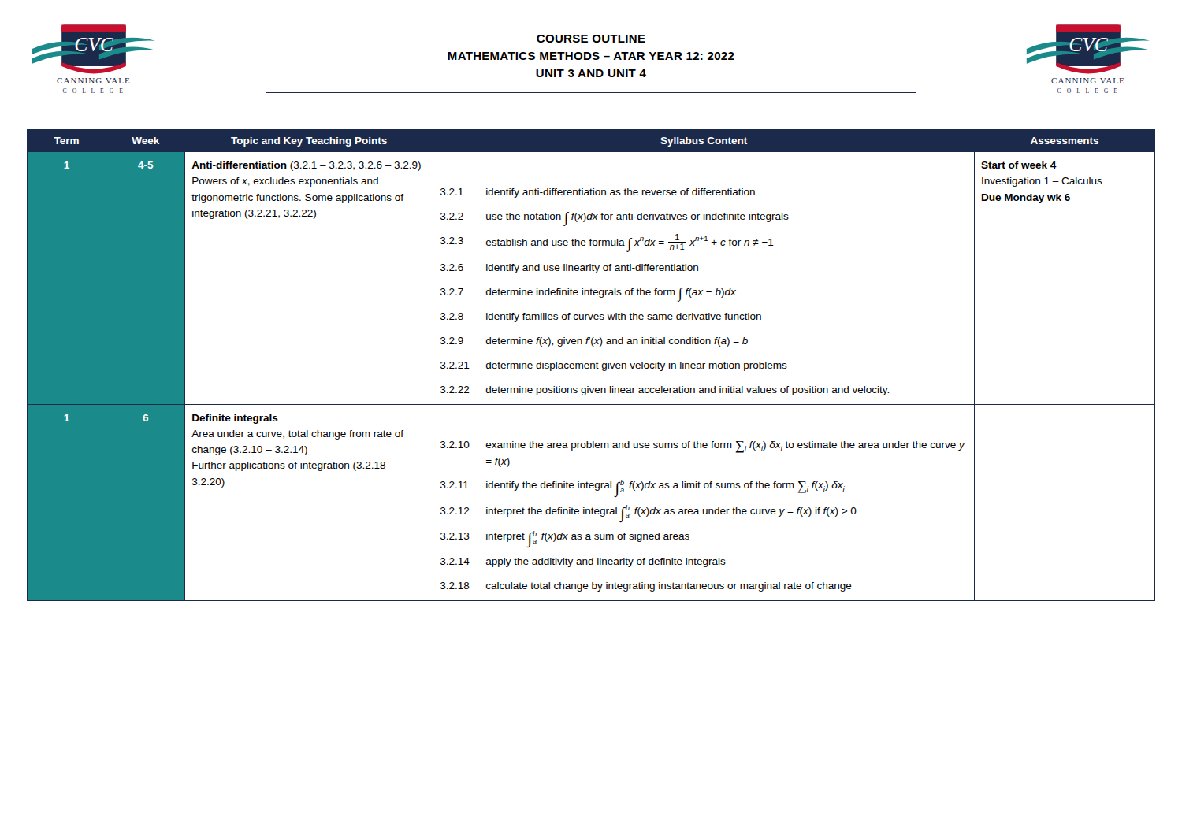CVC CANNING VALE C O L L E G E
COURSE OUTLINE
MATHEMATICS METHODS – ATAR YEAR 12: 2022
UNIT 3 AND UNIT 4
CVC CANNING VALE C O L L E G E
| Term | Week | Topic and Key Teaching Points | Syllabus Content | Assessments |
| --- | --- | --- | --- | --- |
| 1 | 4-5 | Anti-differentiation (3.2.1 – 3.2.3, 3.2.6 – 3.2.9) Powers of x , excludes exponentials and trigonometric functions. Some applications of integration (3.2.21, 3.2.22) | / 3.2.1 / identify anti-differentiation as the reverse of differentiation / / 3.2.2 / use the notation ∫ f ( x ) dx for anti-derivatives or indefinite integrals / / 3.2.3 / establish and use the formula ∫ x n dx = 1 n +1 x n +1 + c for n ≠ −1 / / 3.2.6 / identify and use linearity of anti-differentiation / / 3.2.7 / determine indefinite integrals of the form ∫ f ( ax − b ) dx / / 3.2.8 / identify families of curves with the same derivative function / / 3.2.9 / determine f ( x ), given f ′( x ) and an initial condition f ( a ) = b / / 3.2.21 / determine displacement given velocity in linear motion problems / / 3.2.22 / determine positions given linear acceleration and initial values of position and velocity. / | Start of week 4 Investigation 1 – Calculus Due Monday wk 6 |
| 1 | 6 | Definite integrals Area under a curve, total change from rate of change (3.2.10 – 3.2.14) Further applications of integration (3.2.18 – 3.2.20) | / 3.2.10 / examine the area problem and use sums of the form ∑ i f ( x i ) δx i to estimate the area under the curve y = f ( x ) / / 3.2.11 / identify the definite integral ∫ b a f ( x ) dx as a limit of sums of the form ∑ i f ( x i ) δx i / / 3.2.12 / interpret the definite integral ∫ b a f ( x ) dx as area under the curve y = f ( x ) if f ( x ) > 0 / / 3.2.13 / interpret ∫ b a f ( x ) dx as a sum of signed areas / / 3.2.14 / apply the additivity and linearity of definite integrals / / 3.2.18 / calculate total change by integrating instantaneous or marginal rate of change / | |